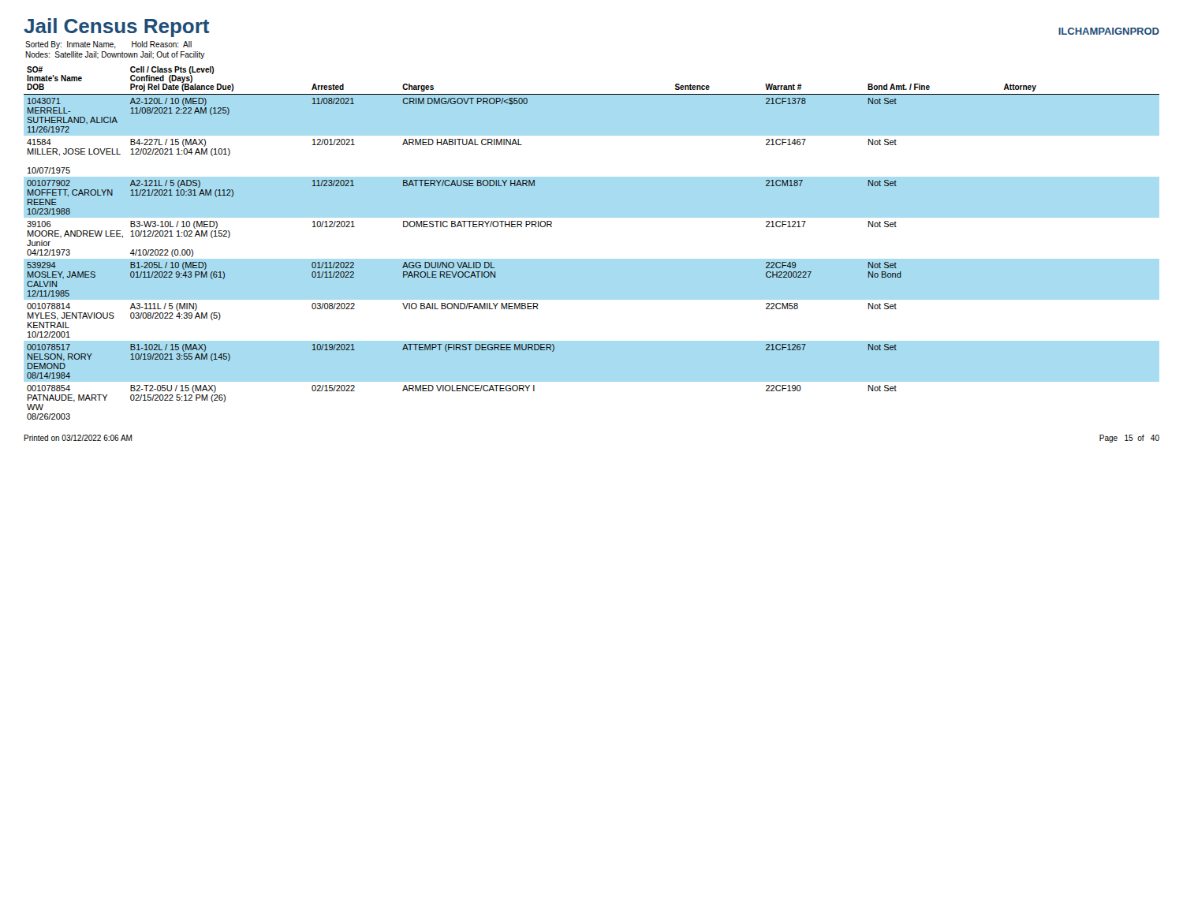Jail Census Report ILCHAMPAIGNPROD
Sorted By: Inmate Name, Hold Reason: All
Nodes: Satellite Jail; Downtown Jail; Out of Facility
| SO# Inmate's Name DOB | Cell / Class Pts (Level) Confined (Days) Proj Rel Date (Balance Due) | Arrested | Charges | Sentence | Warrant # | Bond Amt. / Fine | Attorney |
| --- | --- | --- | --- | --- | --- | --- | --- |
| 1043071 MERRELL- SUTHERLAND, ALICIA 11/26/1972 | A2-120L / 10 (MED) 11/08/2021 2:22 AM (125) | 11/08/2021 | CRIM DMG/GOVT PROP/<$500 | | 21CF1378 | Not Set | |
| 41584 MILLER, JOSE LOVELL 10/07/1975 | B4-227L / 15 (MAX) 12/02/2021 1:04 AM (101) | 12/01/2021 | ARMED HABITUAL CRIMINAL | | 21CF1467 | Not Set | |
| 001077902 MOFFETT, CAROLYN REENE 10/23/1988 | A2-121L / 5 (ADS) 11/21/2021 10:31 AM (112) | 11/23/2021 | BATTERY/CAUSE BODILY HARM | | 21CM187 | Not Set | |
| 39106 MOORE, ANDREW LEE, Junior 04/12/1973 | B3-W3-10L / 10 (MED) 10/12/2021 1:02 AM (152) 4/10/2022 (0.00) | 10/12/2021 | DOMESTIC BATTERY/OTHER PRIOR | | 21CF1217 | Not Set | |
| 539294 MOSLEY, JAMES CALVIN 12/11/1985 | B1-205L / 10 (MED) 01/11/2022 9:43 PM (61) | 01/11/2022 01/11/2022 | AGG DUI/NO VALID DL PAROLE REVOCATION | | 22CF49 CH2200227 | Not Set No Bond | |
| 001078814 MYLES, JENTAVIOUS KENTRAIL 10/12/2001 | A3-111L / 5 (MIN) 03/08/2022 4:39 AM (5) | 03/08/2022 | VIO BAIL BOND/FAMILY MEMBER | | 22CM58 | Not Set | |
| 001078517 NELSON, RORY DEMOND 08/14/1984 | B1-102L / 15 (MAX) 10/19/2021 3:55 AM (145) | 10/19/2021 | ATTEMPT (FIRST DEGREE MURDER) | | 21CF1267 | Not Set | |
| 001078854 PATNAUDE, MARTY WW 08/26/2003 | B2-T2-05U / 15 (MAX) 02/15/2022 5:12 PM (26) | 02/15/2022 | ARMED VIOLENCE/CATEGORY I | | 22CF190 | Not Set | |
Printed on 03/12/2022 6:06 AM Page 15 of 40